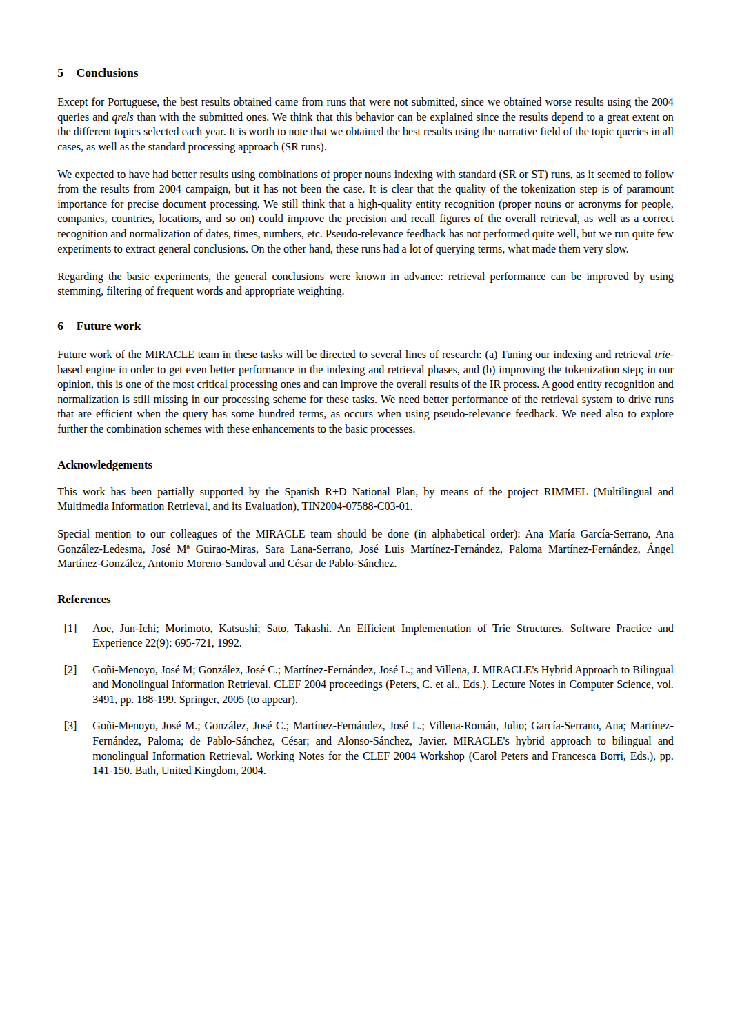5 Conclusions
Except for Portuguese, the best results obtained came from runs that were not submitted, since we obtained worse results using the 2004 queries and qrels than with the submitted ones. We think that this behavior can be explained since the results depend to a great extent on the different topics selected each year. It is worth to note that we obtained the best results using the narrative field of the topic queries in all cases, as well as the standard processing approach (SR runs).
We expected to have had better results using combinations of proper nouns indexing with standard (SR or ST) runs, as it seemed to follow from the results from 2004 campaign, but it has not been the case. It is clear that the quality of the tokenization step is of paramount importance for precise document processing. We still think that a high-quality entity recognition (proper nouns or acronyms for people, companies, countries, locations, and so on) could improve the precision and recall figures of the overall retrieval, as well as a correct recognition and normalization of dates, times, numbers, etc. Pseudo-relevance feedback has not performed quite well, but we run quite few experiments to extract general conclusions. On the other hand, these runs had a lot of querying terms, what made them very slow.
Regarding the basic experiments, the general conclusions were known in advance: retrieval performance can be improved by using stemming, filtering of frequent words and appropriate weighting.
6 Future work
Future work of the MIRACLE team in these tasks will be directed to several lines of research: (a) Tuning our indexing and retrieval trie-based engine in order to get even better performance in the indexing and retrieval phases, and (b) improving the tokenization step; in our opinion, this is one of the most critical processing ones and can improve the overall results of the IR process. A good entity recognition and normalization is still missing in our processing scheme for these tasks. We need better performance of the retrieval system to drive runs that are efficient when the query has some hundred terms, as occurs when using pseudo-relevance feedback. We need also to explore further the combination schemes with these enhancements to the basic processes.
Acknowledgements
This work has been partially supported by the Spanish R+D National Plan, by means of the project RIMMEL (Multilingual and Multimedia Information Retrieval, and its Evaluation), TIN2004-07588-C03-01.
Special mention to our colleagues of the MIRACLE team should be done (in alphabetical order): Ana María García-Serrano, Ana González-Ledesma, José Mª Guirao-Miras, Sara Lana-Serrano, José Luis Martínez-Fernández, Paloma Martínez-Fernández, Ángel Martínez-González, Antonio Moreno-Sandoval and César de Pablo-Sánchez.
References
[1] Aoe, Jun-Ichi; Morimoto, Katsushi; Sato, Takashi. An Efficient Implementation of Trie Structures. Software Practice and Experience 22(9): 695-721, 1992.
[2] Goñi-Menoyo, José M; González, José C.; Martínez-Fernández, José L.; and Villena, J. MIRACLE's Hybrid Approach to Bilingual and Monolingual Information Retrieval. CLEF 2004 proceedings (Peters, C. et al., Eds.). Lecture Notes in Computer Science, vol. 3491, pp. 188-199. Springer, 2005 (to appear).
[3] Goñi-Menoyo, José M.; González, José C.; Martínez-Fernández, José L.; Villena-Román, Julio; García-Serrano, Ana; Martínez-Fernández, Paloma; de Pablo-Sánchez, César; and Alonso-Sánchez, Javier. MIRACLE's hybrid approach to bilingual and monolingual Information Retrieval. Working Notes for the CLEF 2004 Workshop (Carol Peters and Francesca Borri, Eds.), pp. 141-150. Bath, United Kingdom, 2004.